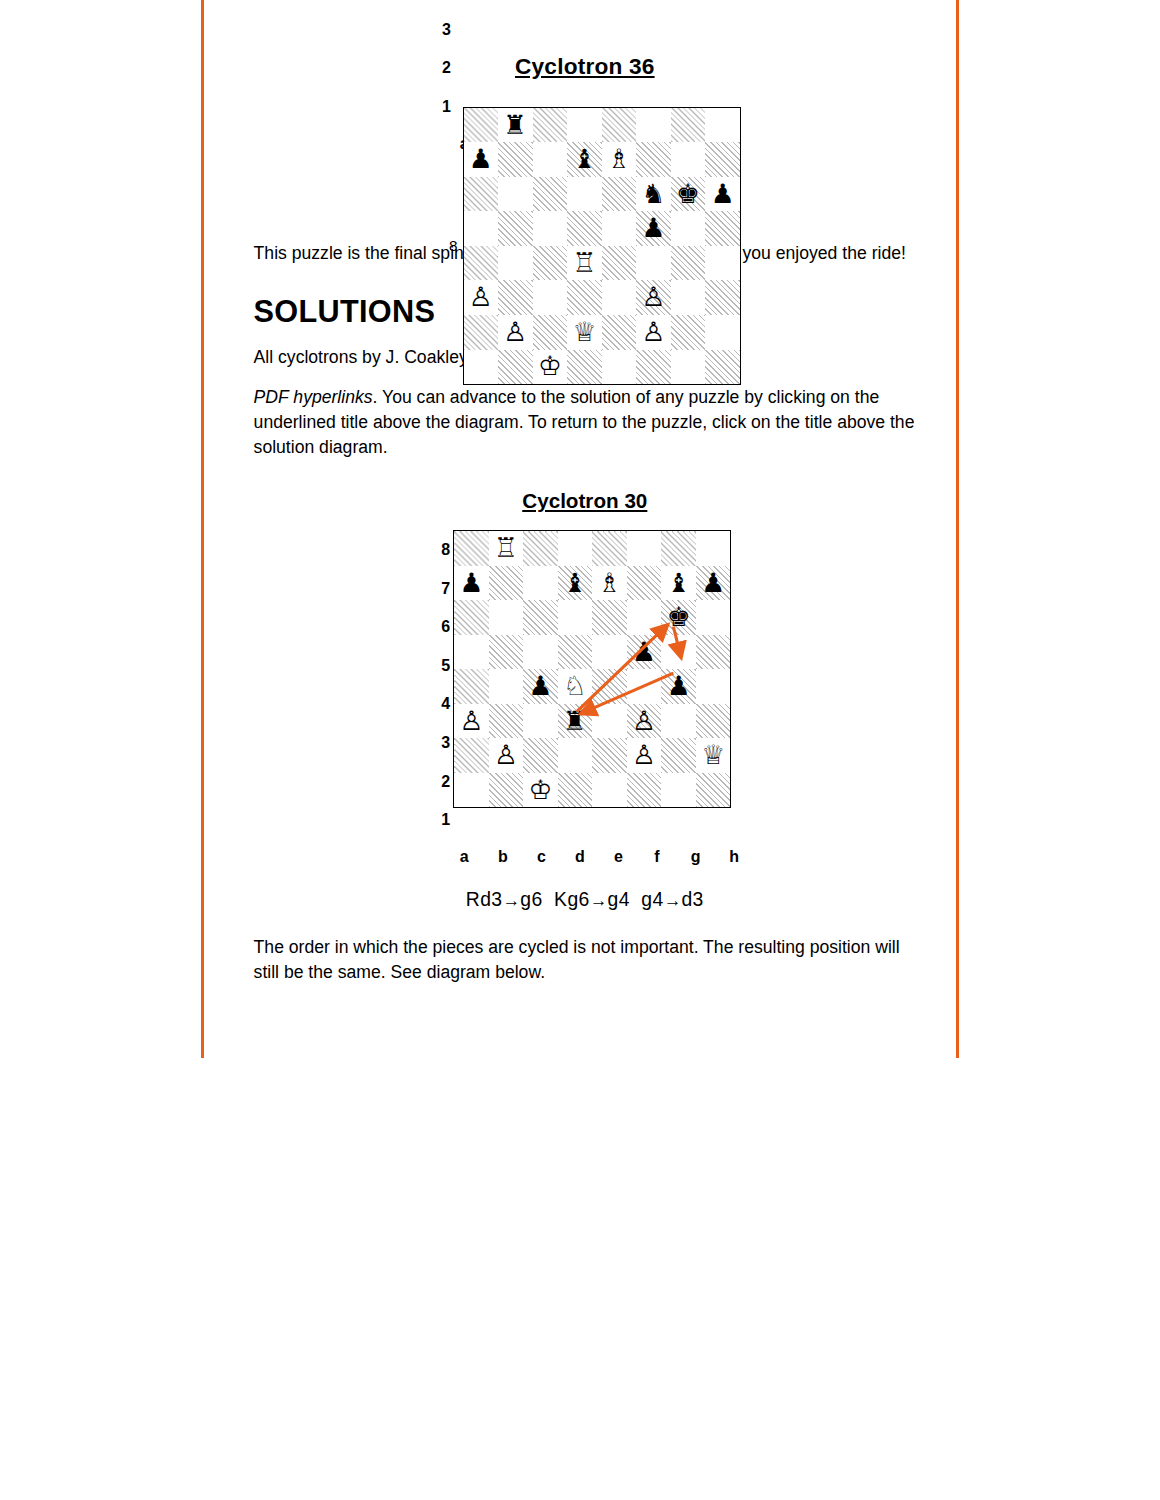Cyclotron 36
| 8 | / / ♜ / / / / / / / / ♟ / / / ♝ / ♗ / / / / / / / / / / ♞ / ♚ / ♟ / / / / / / / ♟ / / / / / / / ♖ / / / / / / ♙ / / / / / ♙ / / / / / ♙ / / ♕ / / ♙ / / / / / / ♔ / / / / / / |
| 8 |
| --- |
| 7 |
| 6 |
| 5 |
| 4 |
| 3 |
| 2 |
| 1 |
| a | b | c | d | e | f | g | h |
| --- | --- | --- | --- | --- | --- | --- | --- |
Cycle three pieces so that
Black is in checkmate.
This puzzle is the final spin of the Cyclotronic Overdrive. Hope you enjoyed the ride!
SOLUTIONS
All cyclotrons by J. Coakley. Puzzling Side of Chess (2016).
PDF hyperlinks. You can advance to the solution of any puzzle by clicking on the underlined title above the diagram. To return to the puzzle, click on the title above the solution diagram.
Cyclotron 30
| 8 |
| --- |
| 7 |
| 6 |
| 5 |
| 4 |
| 3 |
| 2 |
| 1 |
| | ♖ | | | | | | |
| ♟ | | | ♝ | ♗ | | ♝ | ♟ |
| | | | | | | ♚ | |
| | | | | | ♟ | | |
| | | ♟ | ♘ | | | ♟ | |
| ♙ | | | ♜ | | ♙ | | |
| | ♙ | | | | ♙ | | ♕ |
| | | ♔ | | | | | |
| a | b | c | d | e | f | g | h |
| --- | --- | --- | --- | --- | --- | --- | --- |
Rd3→g6 Kg6→g4 g4→d3
The order in which the pieces are cycled is not important. The resulting position will still be the same. See diagram below.